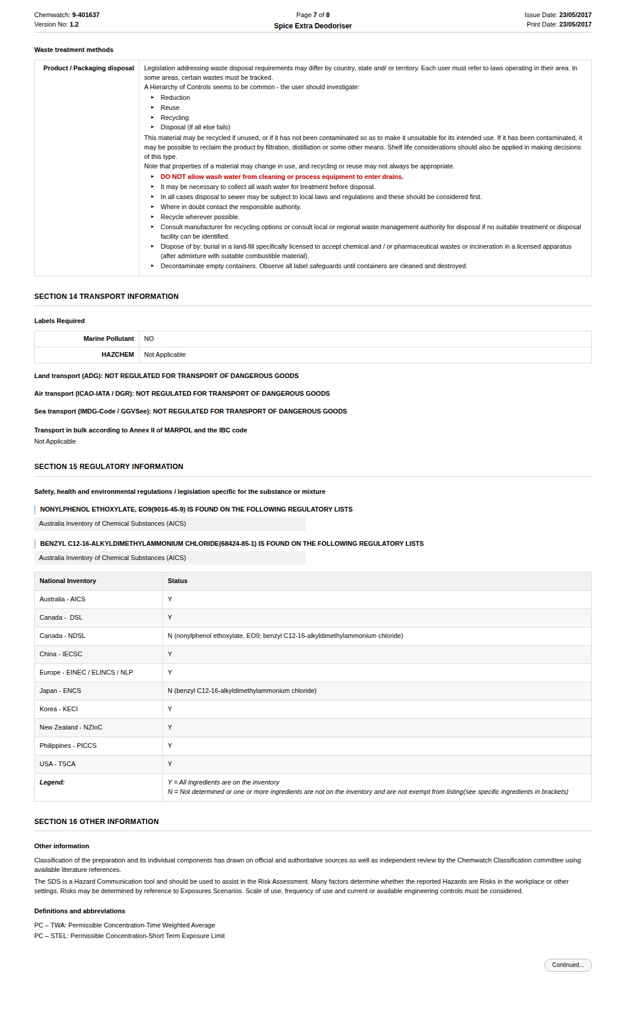Page 7 of 8
Spice Extra Deodoriser
Chemwatch: 9-401637
Issue Date: 23/05/2017
Version No: 1.2
Print Date: 23/05/2017
Waste treatment methods
| Product / Packaging disposal | Legislation addressing waste disposal requirements may differ by country, state and/ or territory. Each user must refer to laws operating in their area. In some areas, certain wastes must be tracked. A Hierarchy of Controls seems to be common - the user should investigate: Reduction Reuse Recycling Disposal (if all else fails) This material may be recycled if unused, or if it has not been contaminated so as to make it unsuitable for its intended use. If it has been contaminated, it may be possible to reclaim the product by filtration, distillation or some other means. Shelf life considerations should also be applied in making decisions of this type. Note that properties of a material may change in use, and recycling or reuse may not always be appropriate. DO NOT allow wash water from cleaning or process equipment to enter drains. It may be necessary to collect all wash water for treatment before disposal. In all cases disposal to sewer may be subject to local laws and regulations and these should be considered first. Where in doubt contact the responsible authority. Recycle wherever possible. Consult manufacturer for recycling options or consult local or regional waste management authority for disposal if no suitable treatment or disposal facility can be identified. Dispose of by: burial in a land-fill specifically licensed to accept chemical and / or pharmaceutical wastes or incineration in a licensed apparatus (after admixture with suitable combustible material). Decontaminate empty containers. Observe all label safeguards until containers are cleaned and destroyed. |
SECTION 14 TRANSPORT INFORMATION
Labels Required
| Marine Pollutant | NO |
| HAZCHEM | Not Applicable |
Land transport (ADG): NOT REGULATED FOR TRANSPORT OF DANGEROUS GOODS
Air transport (ICAO-IATA / DGR): NOT REGULATED FOR TRANSPORT OF DANGEROUS GOODS
Sea transport (IMDG-Code / GGVSee): NOT REGULATED FOR TRANSPORT OF DANGEROUS GOODS
Transport in bulk according to Annex II of MARPOL and the IBC code
Not Applicable
SECTION 15 REGULATORY INFORMATION
Safety, health and environmental regulations / legislation specific for the substance or mixture
NONYLPHENOL ETHOXYLATE, EO9(9016-45-9) IS FOUND ON THE FOLLOWING REGULATORY LISTS
Australia Inventory of Chemical Substances (AICS)
BENZYL C12-16-ALKYLDIMETHYLAMMONIUM CHLORIDE(68424-85-1) IS FOUND ON THE FOLLOWING REGULATORY LISTS
Australia Inventory of Chemical Substances (AICS)
| National Inventory | Status |
| --- | --- |
| Australia - AICS | Y |
| Canada - DSL | Y |
| Canada - NDSL | N (nonylphenol ethoxylate, EO9; benzyl C12-16-alkyldimethylammonium chloride) |
| China - IECSC | Y |
| Europe - EINEC / ELINCS / NLP | Y |
| Japan - ENCS | N (benzyl C12-16-alkyldimethylammonium chloride) |
| Korea - KECI | Y |
| New Zealand - NZIoC | Y |
| Philippines - PICCS | Y |
| USA - TSCA | Y |
| Legend: | Y = All ingredients are on the inventory N = Not determined or one or more ingredients are not on the inventory and are not exempt from listing(see specific ingredients in brackets) |
SECTION 16 OTHER INFORMATION
Other information
Classification of the preparation and its individual components has drawn on official and authoritative sources as well as independent review by the Chemwatch Classification committee using available literature references.
The SDS is a Hazard Communication tool and should be used to assist in the Risk Assessment. Many factors determine whether the reported Hazards are Risks in the workplace or other settings. Risks may be determined by reference to Exposures Scenarios. Scale of use, frequency of use and current or available engineering controls must be considered.
Definitions and abbreviations
PC – TWA: Permissible Concentration-Time Weighted Average
PC – STEL: Permissible Concentration-Short Term Exposure Limit
Continued...